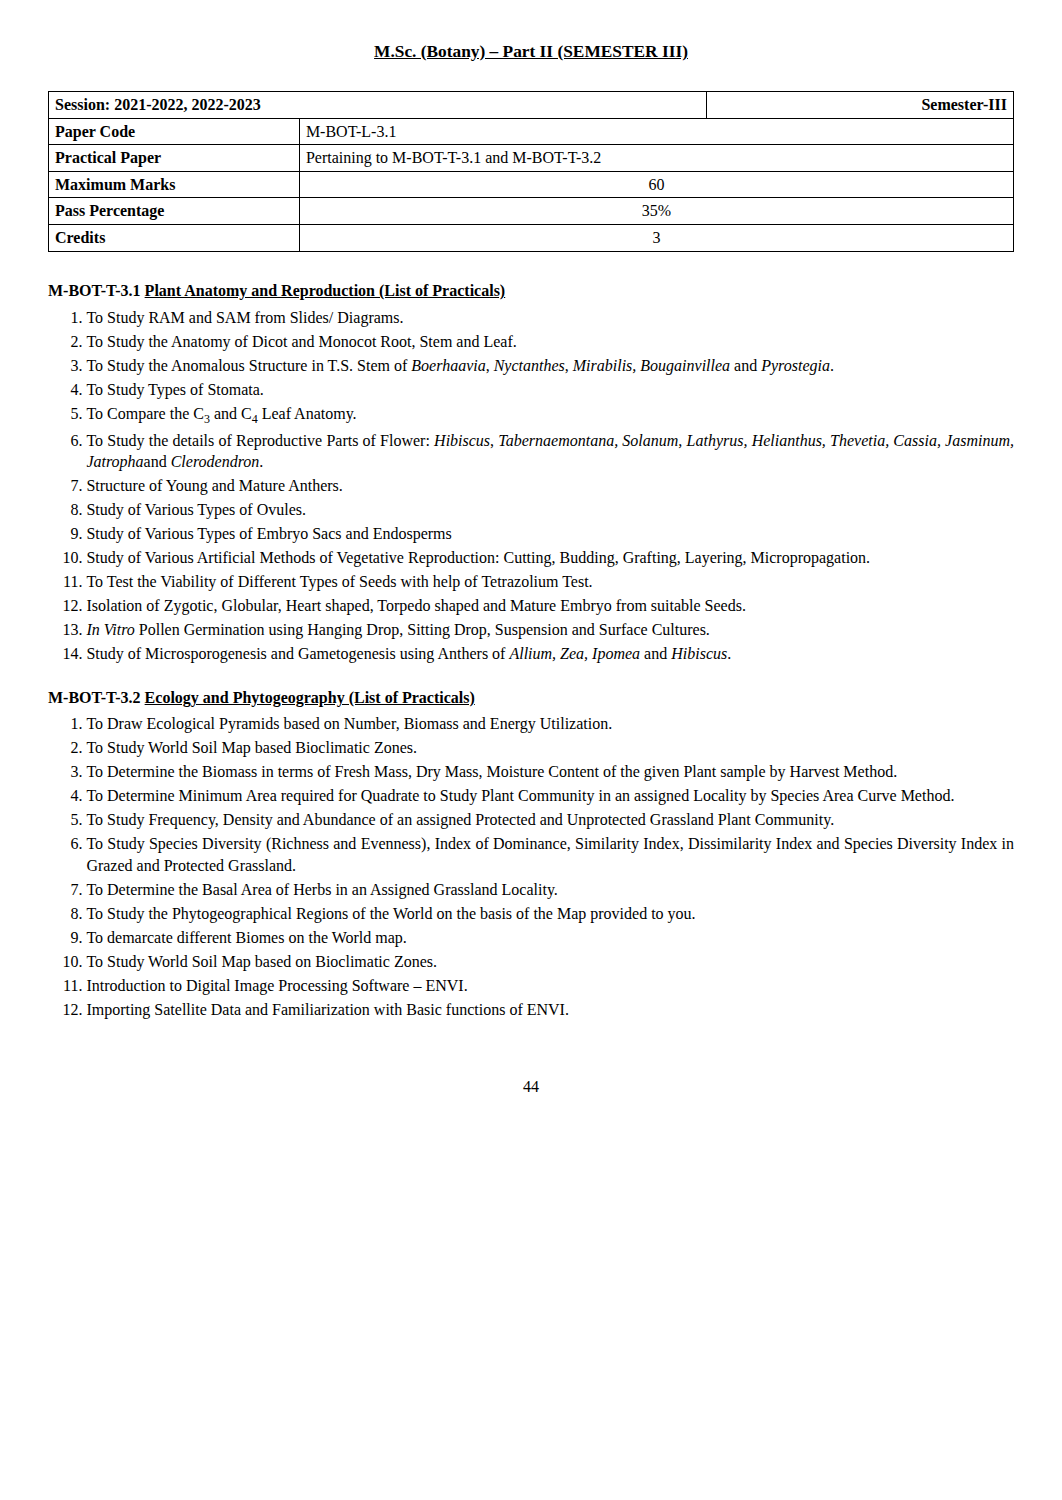M.Sc. (Botany) – Part II (SEMESTER III)
| Session: 2021-2022, 2022-2023 | Semester-III |
| Paper Code | M-BOT-L-3.1 |
| Practical Paper | Pertaining to M-BOT-T-3.1 and M-BOT-T-3.2 |
| Maximum Marks | 60 |
| Pass Percentage | 35% |
| Credits | 3 |
M-BOT-T-3.1 Plant Anatomy and Reproduction (List of Practicals)
To Study RAM and SAM from Slides/ Diagrams.
To Study the Anatomy of Dicot and Monocot Root, Stem and Leaf.
To Study the Anomalous Structure in T.S. Stem of Boerhaavia, Nyctanthes, Mirabilis, Bougainvillea and Pyrostegia.
To Study Types of Stomata.
To Compare the C3 and C4 Leaf Anatomy.
To Study the details of Reproductive Parts of Flower: Hibiscus, Tabernaemontana, Solanum, Lathyrus, Helianthus, Thevetia, Cassia, Jasminum, Jatrophaand Clerodendron.
Structure of Young and Mature Anthers.
Study of Various Types of Ovules.
Study of Various Types of Embryo Sacs and Endosperms
Study of Various Artificial Methods of Vegetative Reproduction: Cutting, Budding, Grafting, Layering, Micropropagation.
To Test the Viability of Different Types of Seeds with help of Tetrazolium Test.
Isolation of Zygotic, Globular, Heart shaped, Torpedo shaped and Mature Embryo from suitable Seeds.
In Vitro Pollen Germination using Hanging Drop, Sitting Drop, Suspension and Surface Cultures.
Study of Microsporogenesis and Gametogenesis using Anthers of Allium, Zea, Ipomea and Hibiscus.
M-BOT-T-3.2 Ecology and Phytogeography (List of Practicals)
To Draw Ecological Pyramids based on Number, Biomass and Energy Utilization.
To Study World Soil Map based Bioclimatic Zones.
To Determine the Biomass in terms of Fresh Mass, Dry Mass, Moisture Content of the given Plant sample by Harvest Method.
To Determine Minimum Area required for Quadrate to Study Plant Community in an assigned Locality by Species Area Curve Method.
To Study Frequency, Density and Abundance of an assigned Protected and Unprotected Grassland Plant Community.
To Study Species Diversity (Richness and Evenness), Index of Dominance, Similarity Index, Dissimilarity Index and Species Diversity Index in Grazed and Protected Grassland.
To Determine the Basal Area of Herbs in an Assigned Grassland Locality.
To Study the Phytogeographical Regions of the World on the basis of the Map provided to you.
To demarcate different Biomes on the World map.
To Study World Soil Map based on Bioclimatic Zones.
Introduction to Digital Image Processing Software – ENVI.
Importing Satellite Data and Familiarization with Basic functions of ENVI.
44